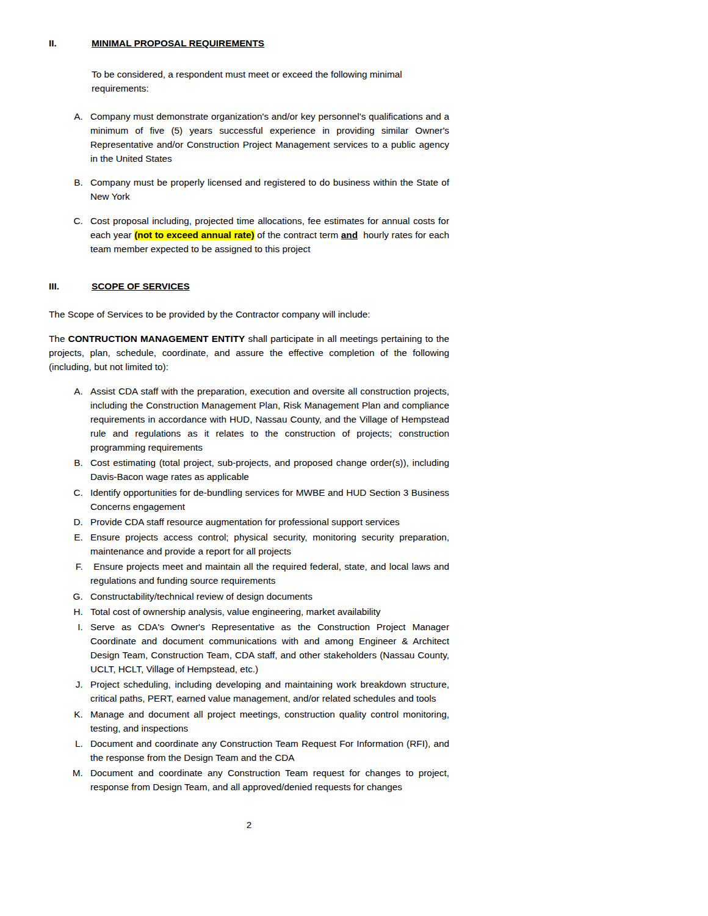II. MINIMAL PROPOSAL REQUIREMENTS
To be considered, a respondent must meet or exceed the following minimal requirements:
Company must demonstrate organization's and/or key personnel's qualifications and a minimum of five (5) years successful experience in providing similar Owner's Representative and/or Construction Project Management services to a public agency in the United States
Company must be properly licensed and registered to do business within the State of New York
Cost proposal including, projected time allocations, fee estimates for annual costs for each year (not to exceed annual rate) of the contract term and hourly rates for each team member expected to be assigned to this project
III. SCOPE OF SERVICES
The Scope of Services to be provided by the Contractor company will include:
The CONTRUCTION MANAGEMENT ENTITY shall participate in all meetings pertaining to the projects, plan, schedule, coordinate, and assure the effective completion of the following (including, but not limited to):
Assist CDA staff with the preparation, execution and oversite all construction projects, including the Construction Management Plan, Risk Management Plan and compliance requirements in accordance with HUD, Nassau County, and the Village of Hempstead rule and regulations as it relates to the construction of projects; construction programming requirements
Cost estimating (total project, sub-projects, and proposed change order(s)), including Davis-Bacon wage rates as applicable
Identify opportunities for de-bundling services for MWBE and HUD Section 3 Business Concerns engagement
Provide CDA staff resource augmentation for professional support services
Ensure projects access control; physical security, monitoring security preparation, maintenance and provide a report for all projects
Ensure projects meet and maintain all the required federal, state, and local laws and regulations and funding source requirements
Constructability/technical review of design documents
Total cost of ownership analysis, value engineering, market availability
Serve as CDA's Owner's Representative as the Construction Project Manager Coordinate and document communications with and among Engineer & Architect Design Team, Construction Team, CDA staff, and other stakeholders (Nassau County, UCLT, HCLT, Village of Hempstead, etc.)
Project scheduling, including developing and maintaining work breakdown structure, critical paths, PERT, earned value management, and/or related schedules and tools
Manage and document all project meetings, construction quality control monitoring, testing, and inspections
Document and coordinate any Construction Team Request For Information (RFI), and the response from the Design Team and the CDA
Document and coordinate any Construction Team request for changes to project, response from Design Team, and all approved/denied requests for changes
2